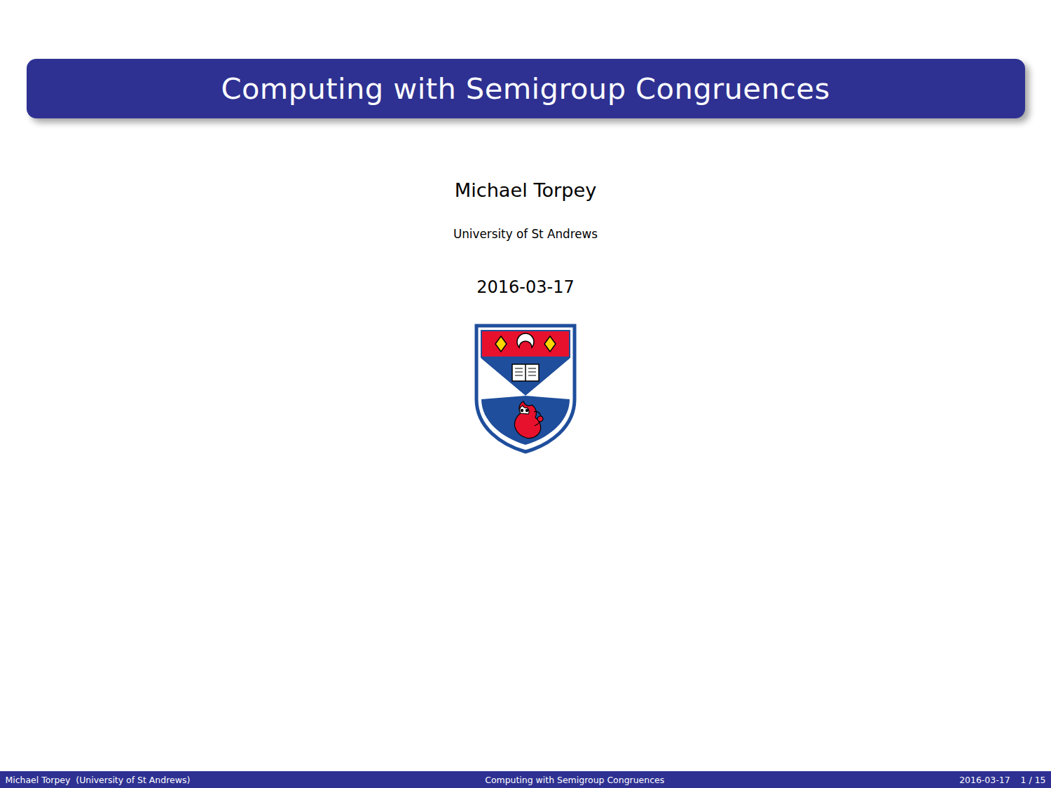Computing with Semigroup Congruences
Michael Torpey
University of St Andrews
2016-03-17
Michael Torpey (University of St Andrews) Computing with Semigroup Congruences 2016-03-17 1 / 15